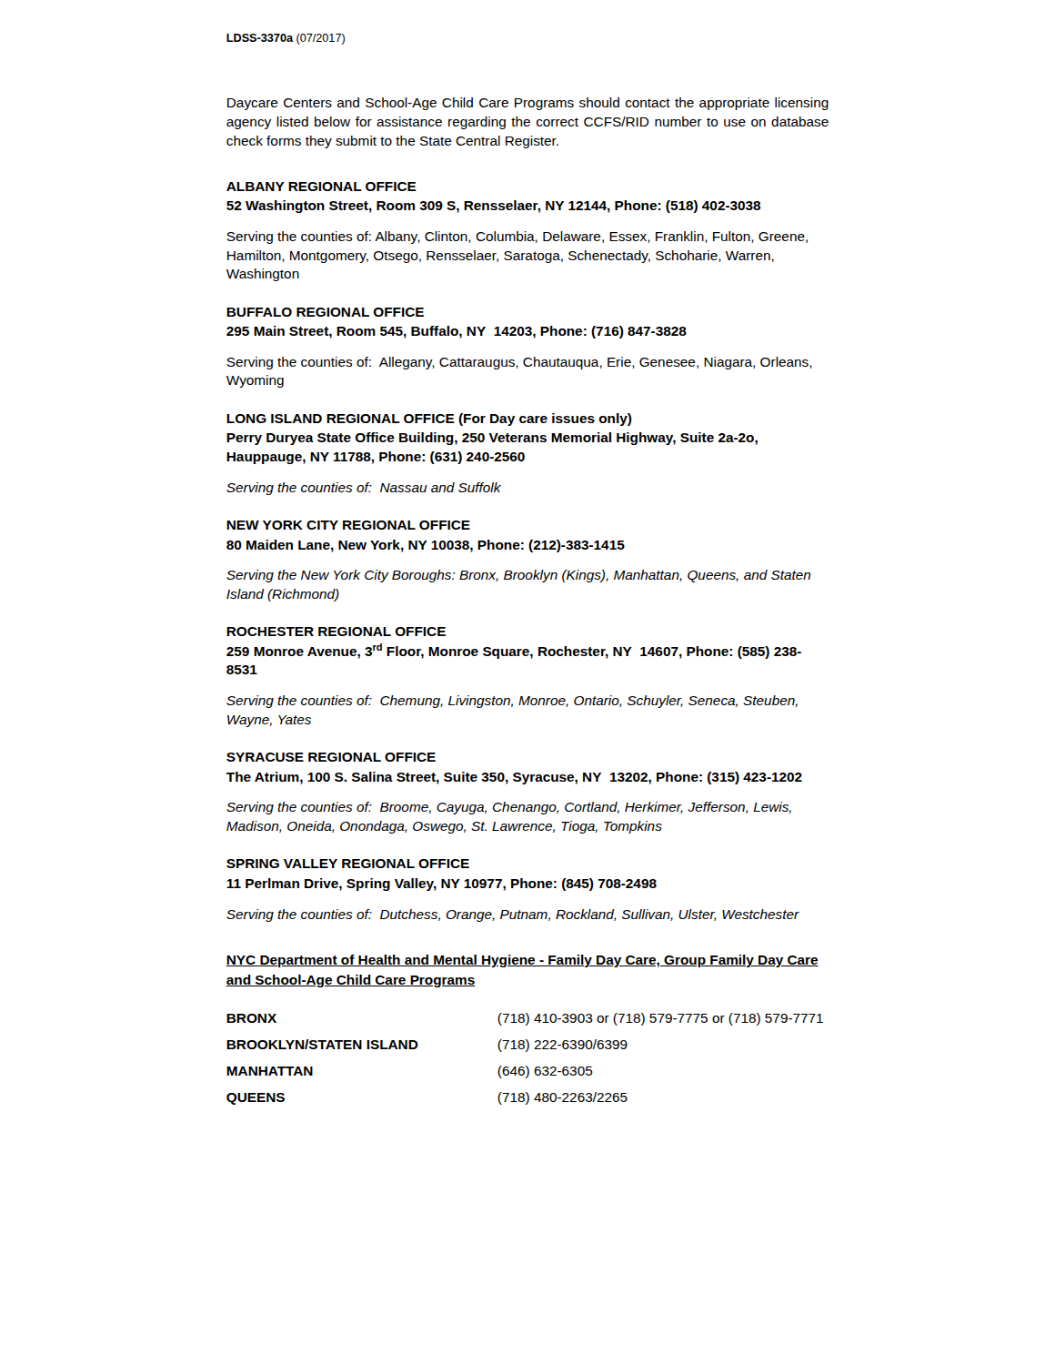LDSS-3370a (07/2017)
Daycare Centers and School-Age Child Care Programs should contact the appropriate licensing agency listed below for assistance regarding the correct CCFS/RID number to use on database check forms they submit to the State Central Register.
ALBANY REGIONAL OFFICE
52 Washington Street, Room 309 S, Rensselaer, NY 12144, Phone: (518) 402-3038
Serving the counties of: Albany, Clinton, Columbia, Delaware, Essex, Franklin, Fulton, Greene, Hamilton, Montgomery, Otsego, Rensselaer, Saratoga, Schenectady, Schoharie, Warren, Washington
BUFFALO REGIONAL OFFICE
295 Main Street, Room 545, Buffalo, NY 14203, Phone: (716) 847-3828
Serving the counties of: Allegany, Cattaraugus, Chautauqua, Erie, Genesee, Niagara, Orleans, Wyoming
LONG ISLAND REGIONAL OFFICE (For Day care issues only)
Perry Duryea State Office Building, 250 Veterans Memorial Highway, Suite 2a-2o, Hauppauge, NY 11788, Phone: (631) 240-2560
Serving the counties of: Nassau and Suffolk
NEW YORK CITY REGIONAL OFFICE
80 Maiden Lane, New York, NY 10038, Phone: (212)-383-1415
Serving the New York City Boroughs: Bronx, Brooklyn (Kings), Manhattan, Queens, and Staten Island (Richmond)
ROCHESTER REGIONAL OFFICE
259 Monroe Avenue, 3rd Floor, Monroe Square, Rochester, NY 14607, Phone: (585) 238-8531
Serving the counties of: Chemung, Livingston, Monroe, Ontario, Schuyler, Seneca, Steuben, Wayne, Yates
SYRACUSE REGIONAL OFFICE
The Atrium, 100 S. Salina Street, Suite 350, Syracuse, NY 13202, Phone: (315) 423-1202
Serving the counties of: Broome, Cayuga, Chenango, Cortland, Herkimer, Jefferson, Lewis, Madison, Oneida, Onondaga, Oswego, St. Lawrence, Tioga, Tompkins
SPRING VALLEY REGIONAL OFFICE
11 Perlman Drive, Spring Valley, NY 10977, Phone: (845) 708-2498
Serving the counties of: Dutchess, Orange, Putnam, Rockland, Sullivan, Ulster, Westchester
NYC Department of Health and Mental Hygiene - Family Day Care, Group Family Day Care and School-Age Child Care Programs
| BRONX | (718) 410-3903 or (718) 579-7775 or (718) 579-7771 |
| BROOKLYN/STATEN ISLAND | (718) 222-6390/6399 |
| MANHATTAN | (646) 632-6305 |
| QUEENS | (718) 480-2263/2265 |